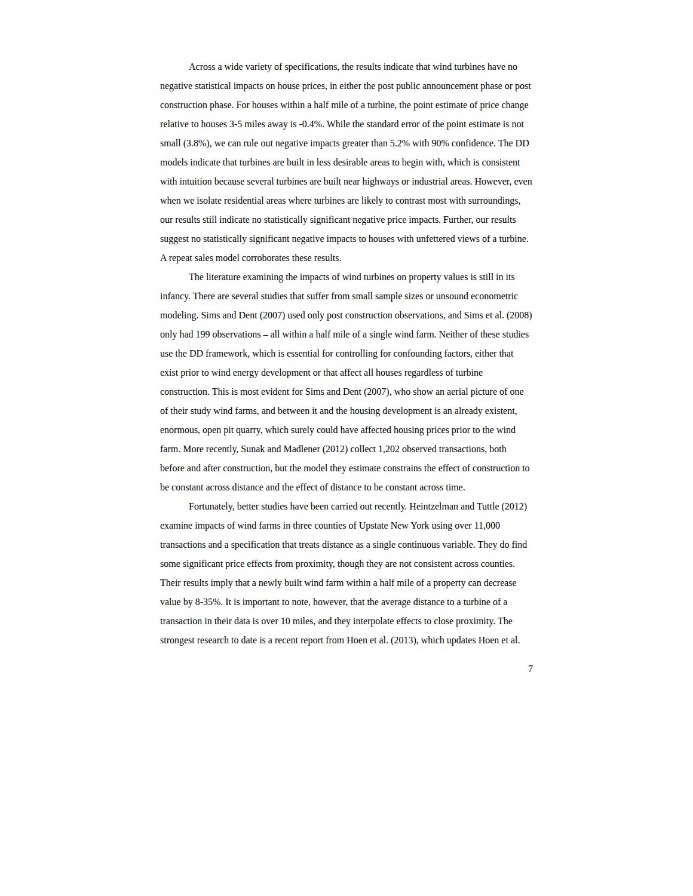Across a wide variety of specifications, the results indicate that wind turbines have no negative statistical impacts on house prices, in either the post public announcement phase or post construction phase. For houses within a half mile of a turbine, the point estimate of price change relative to houses 3-5 miles away is -0.4%. While the standard error of the point estimate is not small (3.8%), we can rule out negative impacts greater than 5.2% with 90% confidence. The DD models indicate that turbines are built in less desirable areas to begin with, which is consistent with intuition because several turbines are built near highways or industrial areas. However, even when we isolate residential areas where turbines are likely to contrast most with surroundings, our results still indicate no statistically significant negative price impacts. Further, our results suggest no statistically significant negative impacts to houses with unfettered views of a turbine. A repeat sales model corroborates these results.
The literature examining the impacts of wind turbines on property values is still in its infancy. There are several studies that suffer from small sample sizes or unsound econometric modeling. Sims and Dent (2007) used only post construction observations, and Sims et al. (2008) only had 199 observations – all within a half mile of a single wind farm. Neither of these studies use the DD framework, which is essential for controlling for confounding factors, either that exist prior to wind energy development or that affect all houses regardless of turbine construction. This is most evident for Sims and Dent (2007), who show an aerial picture of one of their study wind farms, and between it and the housing development is an already existent, enormous, open pit quarry, which surely could have affected housing prices prior to the wind farm. More recently, Sunak and Madlener (2012) collect 1,202 observed transactions, both before and after construction, but the model they estimate constrains the effect of construction to be constant across distance and the effect of distance to be constant across time.
Fortunately, better studies have been carried out recently. Heintzelman and Tuttle (2012) examine impacts of wind farms in three counties of Upstate New York using over 11,000 transactions and a specification that treats distance as a single continuous variable. They do find some significant price effects from proximity, though they are not consistent across counties. Their results imply that a newly built wind farm within a half mile of a property can decrease value by 8-35%. It is important to note, however, that the average distance to a turbine of a transaction in their data is over 10 miles, and they interpolate effects to close proximity. The strongest research to date is a recent report from Hoen et al. (2013), which updates Hoen et al.
7